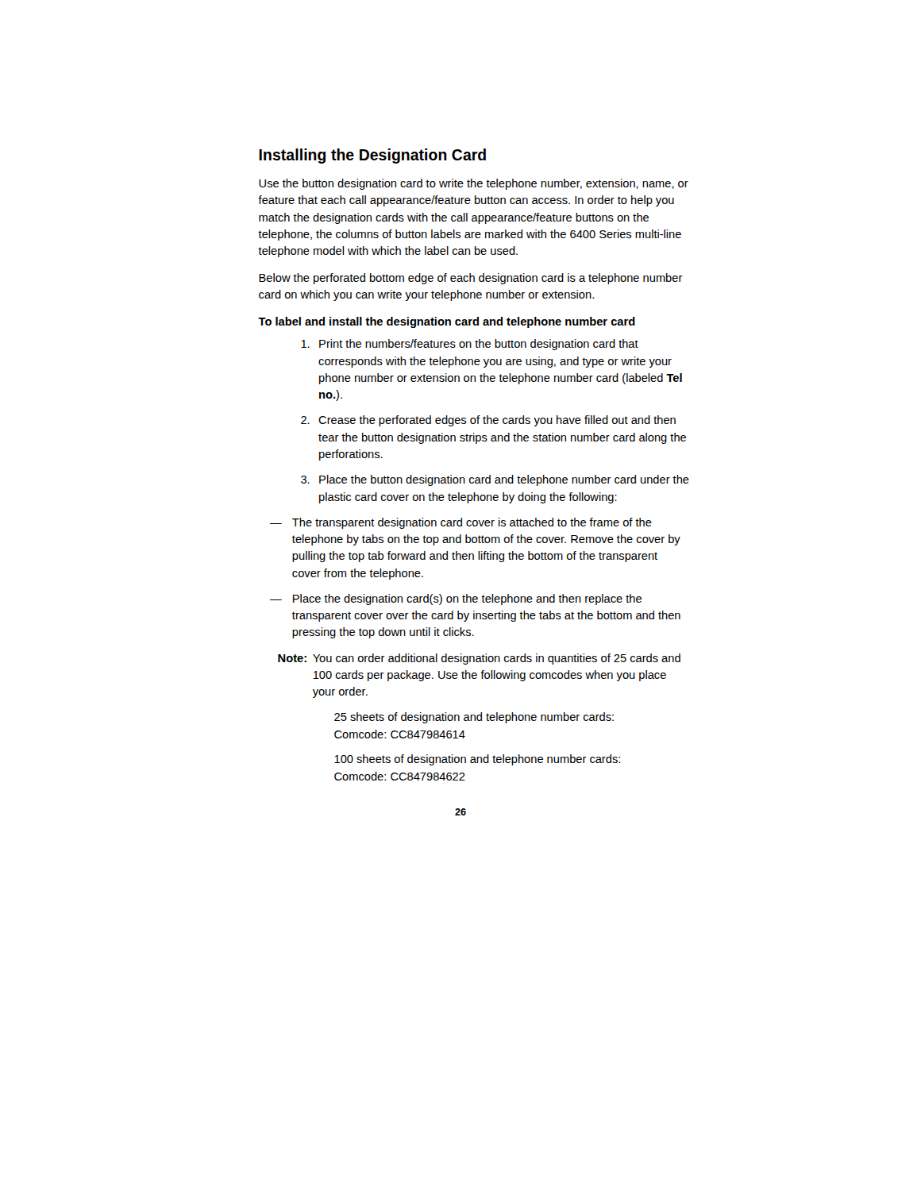Installing the Designation Card
Use the button designation card to write the telephone number, extension, name, or feature that each call appearance/feature button can access. In order to help you match the designation cards with the call appearance/feature buttons on the telephone, the columns of button labels are marked with the 6400 Series multi-line telephone model with which the label can be used.
Below the perforated bottom edge of each designation card is a telephone number card on which you can write your telephone number or extension.
To label and install the designation card and telephone number card
Print the numbers/features on the button designation card that corresponds with the telephone you are using, and type or write your phone number or extension on the telephone number card (labeled Tel no.).
Crease the perforated edges of the cards you have filled out and then tear the button designation strips and the station number card along the perforations.
Place the button designation card and telephone number card under the plastic card cover on the telephone by doing the following:
The transparent designation card cover is attached to the frame of the telephone by tabs on the top and bottom of the cover. Remove the cover by pulling the top tab forward and then lifting the bottom of the transparent cover from the telephone.
Place the designation card(s) on the telephone and then replace the transparent cover over the card by inserting the tabs at the bottom and then pressing the top down until it clicks.
Note:
You can order additional designation cards in quantities of 25 cards and 100 cards per package. Use the following comcodes when you place your order.
25 sheets of designation and telephone number cards: Comcode: CC847984614
100 sheets of designation and telephone number cards: Comcode: CC847984622
26